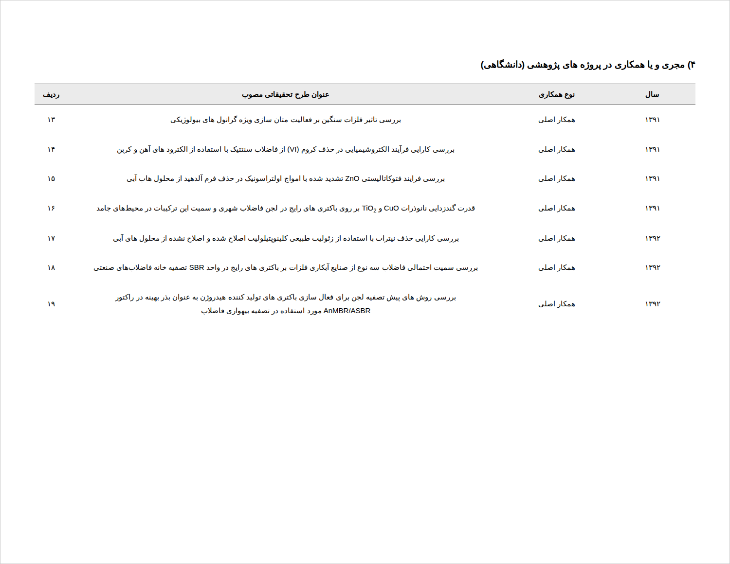۴) مجری و یا همکاری در پروژه های پژوهشی (دانشگاهی)
| سال | نوع همکاری | عنوان طرح تحقیقاتی مصوب | ردیف |
| --- | --- | --- | --- |
| ۱۳۹۱ | همکار اصلی | بررسی تاثیر قلزات سنگین بر فعالیت متان سازی ویژه گرانول های بیولوژیکی | ۱۳ |
| ۱۳۹۱ | همکار اصلی | بررسی کارایی فرآیند الکتروشیمیایی در حذف کروم ( VI ) از فاضلاب سنتتیک با استفاده از الکترود های آهن و کربن | ۱۴ |
| ۱۳۹۱ | همکار اصلی | بررسی فرایند فتوکاتالیستی ZnO تشدید شده با امواج اولتراسونیک در حذف فرم آلدهید از محلول هاب آبی | ۱۵ |
| ۱۳۹۱ | همکار اصلی | قدرت گندزدایی نانوذرات CuO و TiO 2 بر روی باکتری های رایج در لجن فاضلاب شهری و سمیت این ترکیبات در محیط‌های جامد | ۱۶ |
| ۱۳۹۲ | همکار اصلی | بررسی کارایی حذف نیترات با استفاده از زئولیت طبیعی کلینوپتیلولیت اصلاح شده و اصلاح نشده از محلول های آبی | ۱۷ |
| ۱۳۹۲ | همکار اصلی | بررسی سمیت احتمالی فاضلاب سه نوع از صنایع آبکاری فلزات بر باکتری های رایج در واحد SBR تصفیه خانه فاضلاب‌های صنعتی | ۱۸ |
| ۱۳۹۲ | همکار اصلی | بررسی روش های پیش تصفیه لجن برای فعال سازی باکتری های تولید کننده هیدروژن به عنوان بذر بهینه در راکتور AnMBR/ASBR مورد استفاده در تصفیه بیهوازی فاضلاب | ۱۹ |